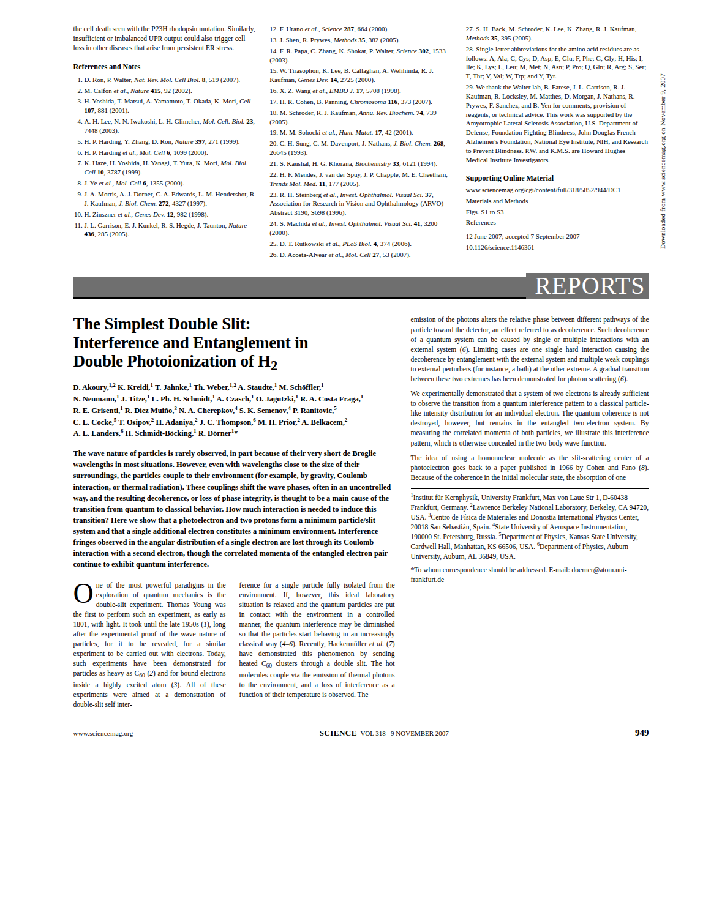Downloaded from www.sciencemag.org on November 9, 2007
the cell death seen with the P23H rhodopsin mutation. Similarly, insufficient or imbalanced UPR output could also trigger cell loss in other diseases that arise from persistent ER stress.
References and Notes
D. Ron, P. Walter, Nat. Rev. Mol. Cell Biol. 8, 519 (2007).
M. Calfon et al., Nature 415, 92 (2002).
H. Yoshida, T. Matsui, A. Yamamoto, T. Okada, K. Mori, Cell 107, 881 (2001).
A. H. Lee, N. N. Iwakoshi, L. H. Glimcher, Mol. Cell. Biol. 23, 7448 (2003).
H. P. Harding, Y. Zhang, D. Ron, Nature 397, 271 (1999).
H. P. Harding et al., Mol. Cell 6, 1099 (2000).
K. Haze, H. Yoshida, H. Yanagi, T. Yura, K. Mori, Mol. Biol. Cell 10, 3787 (1999).
J. Ye et al., Mol. Cell 6, 1355 (2000).
J. A. Morris, A. J. Dorner, C. A. Edwards, L. M. Hendershot, R. J. Kaufman, J. Biol. Chem. 272, 4327 (1997).
H. Zinszner et al., Genes Dev. 12, 982 (1998).
J. L. Garrison, E. J. Kunkel, R. S. Hegde, J. Taunton, Nature 436, 285 (2005).
12. F. Urano et al., Science 287, 664 (2000).
13. J. Shen, R. Prywes, Methods 35, 382 (2005).
14. F. R. Papa, C. Zhang, K. Shokat, P. Walter, Science 302, 1533 (2003).
15. W. Tirasophon, K. Lee, B. Callaghan, A. Welihinda, R. J. Kaufman, Genes Dev. 14, 2725 (2000).
16. X. Z. Wang et al., EMBO J. 17, 5708 (1998).
17. H. R. Cohen, B. Panning, Chromosoma 116, 373 (2007).
18. M. Schroder, R. J. Kaufman, Annu. Rev. Biochem. 74, 739 (2005).
19. M. M. Sohocki et al., Hum. Mutat. 17, 42 (2001).
20. C. H. Sung, C. M. Davenport, J. Nathans, J. Biol. Chem. 268, 26645 (1993).
21. S. Kaushal, H. G. Khorana, Biochemistry 33, 6121 (1994).
22. H. F. Mendes, J. van der Spuy, J. P. Chapple, M. E. Cheetham, Trends Mol. Med. 11, 177 (2005).
23. R. H. Steinberg et al., Invest. Ophthalmol. Visual Sci. 37, Association for Research in Vision and Ophthalmology (ARVO) Abstract 3190, S698 (1996).
24. S. Machida et al., Invest. Ophthalmol. Visual Sci. 41, 3200 (2000).
25. D. T. Rutkowski et al., PLoS Biol. 4, 374 (2006).
26. D. Acosta-Alvear et al., Mol. Cell 27, 53 (2007).
27. S. H. Back, M. Schroder, K. Lee, K. Zhang, R. J. Kaufman, Methods 35, 395 (2005).
28. Single-letter abbreviations for the amino acid residues are as follows: A, Ala; C, Cys; D, Asp; E, Glu; F, Phe; G, Gly; H, His; I, Ile; K, Lys; L, Leu; M, Met; N, Asn; P, Pro; Q, Gln; R, Arg; S, Ser; T, Thr; V, Val; W, Trp; and Y, Tyr.
29. We thank the Walter lab, B. Farese, J. L. Garrison, R. J. Kaufman, R. Locksley, M. Matthes, D. Morgan, J. Nathans, R. Prywes, F. Sanchez, and B. Yen for comments, provision of reagents, or technical advice. This work was supported by the Amyotrophic Lateral Sclerosis Association, U.S. Department of Defense, Foundation Fighting Blindness, John Douglas French Alzheimer's Foundation, National Eye Institute, NIH, and Research to Prevent Blindness. P.W. and K.M.S. are Howard Hughes Medical Institute Investigators.
Supporting Online Material
www.sciencemag.org/cgi/content/full/318/5852/944/DC1
Materials and Methods
Figs. S1 to S3
References
12 June 2007; accepted 7 September 2007
10.1126/science.1146361
REPORTS
The Simplest Double Slit:
Interference and Entanglement in
Double Photoionization of H2
D. Akoury,1,2 K. Kreidi,1 T. Jahnke,1 Th. Weber,1,2 A. Staudte,1 M. Schöffler,1
N. Neumann,1 J. Titze,1 L. Ph. H. Schmidt,1 A. Czasch,1 O. Jagutzki,1 R. A. Costa Fraga,1
R. E. Grisenti,1 R. Díez Muiño,3 N. A. Cherepkov,4 S. K. Semenov,4 P. Ranitovic,5
C. L. Cocke,5 T. Osipov,2 H. Adaniya,2 J. C. Thompson,6 M. H. Prior,2 A. Belkacem,2
A. L. Landers,6 H. Schmidt-Böcking,1 R. Dörner1*
The wave nature of particles is rarely observed, in part because of their very short de Broglie wavelengths in most situations. However, even with wavelengths close to the size of their surroundings, the particles couple to their environment (for example, by gravity, Coulomb interaction, or thermal radiation). These couplings shift the wave phases, often in an uncontrolled way, and the resulting decoherence, or loss of phase integrity, is thought to be a main cause of the transition from quantum to classical behavior. How much interaction is needed to induce this transition? Here we show that a photoelectron and two protons form a minimum particle/slit system and that a single additional electron constitutes a minimum environment. Interference fringes observed in the angular distribution of a single electron are lost through its Coulomb interaction with a second electron, though the correlated momenta of the entangled electron pair continue to exhibit quantum interference.
One of the most powerful paradigms in the exploration of quantum mechanics is the double-slit experiment. Thomas Young was the first to perform such an experiment, as early as 1801, with light. It took until the late 1950s (1), long after the experimental proof of the wave nature of particles, for it to be revealed, for a similar experiment to be carried out with electrons. Today, such experiments have been demonstrated for particles as heavy as C60 (2) and for bound electrons inside a highly excited atom (3). All of these experiments were aimed at a demonstration of double-slit self inter-
ference for a single particle fully isolated from the environment. If, however, this ideal laboratory situation is relaxed and the quantum particles are put in contact with the environment in a controlled manner, the quantum interference may be diminished so that the particles start behaving in an increasingly classical way (4–6). Recently, Hackermüller et al. (7) have demonstrated this phenomenon by sending heated C60 clusters through a double slit. The hot molecules couple via the emission of thermal photons to the environment, and a loss of interference as a function of their temperature is observed. The
emission of the photons alters the relative phase between different pathways of the particle toward the detector, an effect referred to as decoherence. Such decoherence of a quantum system can be caused by single or multiple interactions with an external system (6). Limiting cases are one single hard interaction causing the decoherence by entanglement with the external system and multiple weak couplings to external perturbers (for instance, a bath) at the other extreme. A gradual transition between these two extremes has been demonstrated for photon scattering (6).
We experimentally demonstrated that a system of two electrons is already sufficient to observe the transition from a quantum interference pattern to a classical particle-like intensity distribution for an individual electron. The quantum coherence is not destroyed, however, but remains in the entangled two-electron system. By measuring the correlated momenta of both particles, we illustrate this interference pattern, which is otherwise concealed in the two-body wave function.
The idea of using a homonuclear molecule as the slit-scattering center of a photoelectron goes back to a paper published in 1966 by Cohen and Fano (8). Because of the coherence in the initial molecular state, the absorption of one
1Institut für Kernphysik, University Frankfurt, Max von Laue Str 1, D-60438 Frankfurt, Germany. 2Lawrence Berkeley National Laboratory, Berkeley, CA 94720, USA. 3Centro de Física de Materiales and Donostia International Physics Center, 20018 San Sebastián, Spain. 4State University of Aerospace Instrumentation, 190000 St. Petersburg, Russia. 5Department of Physics, Kansas State University, Cardwell Hall, Manhattan, KS 66506, USA. 6Department of Physics, Auburn University, Auburn, AL 36849, USA.
*To whom correspondence should be addressed. E-mail: doerner@atom.uni-frankfurt.de
www.sciencemag.org
SCIENCE VOL 318 9 NOVEMBER 2007
949